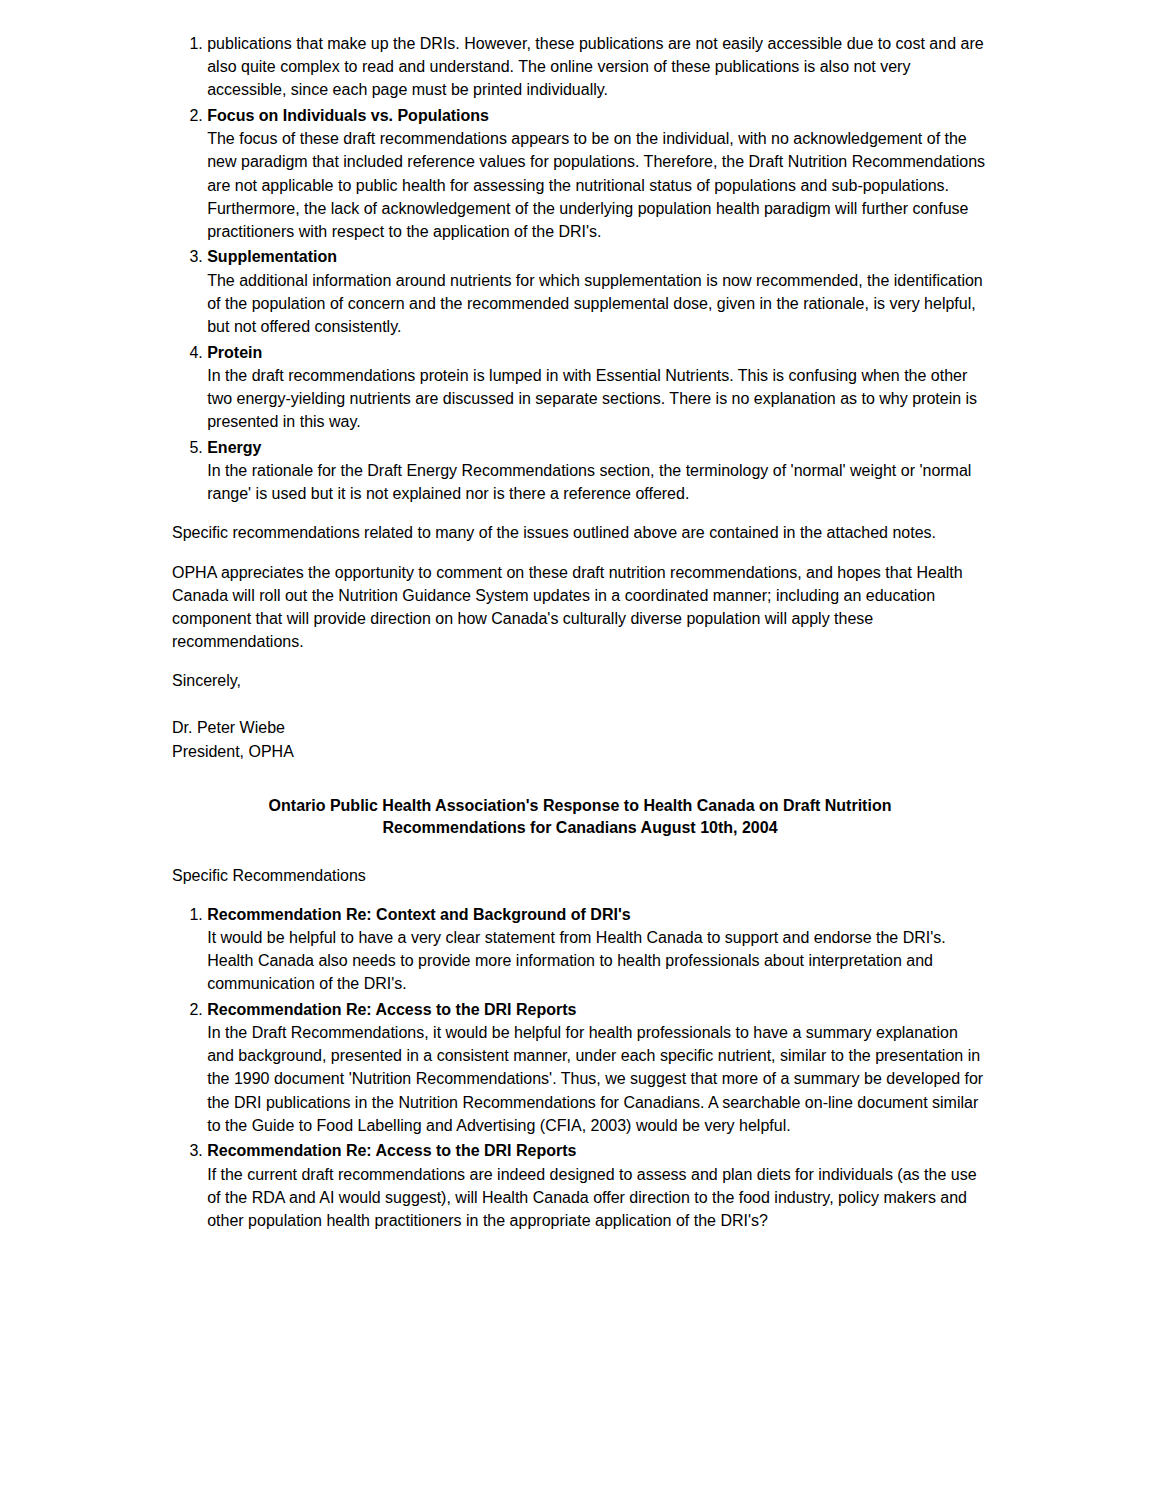publications that make up the DRIs. However, these publications are not easily accessible due to cost and are also quite complex to read and understand. The online version of these publications is also not very accessible, since each page must be printed individually.
Focus on Individuals vs. Populations The focus of these draft recommendations appears to be on the individual, with no acknowledgement of the new paradigm that included reference values for populations. Therefore, the Draft Nutrition Recommendations are not applicable to public health for assessing the nutritional status of populations and sub-populations. Furthermore, the lack of acknowledgement of the underlying population health paradigm will further confuse practitioners with respect to the application of the DRI's.
Supplementation The additional information around nutrients for which supplementation is now recommended, the identification of the population of concern and the recommended supplemental dose, given in the rationale, is very helpful, but not offered consistently.
Protein In the draft recommendations protein is lumped in with Essential Nutrients. This is confusing when the other two energy-yielding nutrients are discussed in separate sections. There is no explanation as to why protein is presented in this way.
Energy In the rationale for the Draft Energy Recommendations section, the terminology of 'normal' weight or 'normal range' is used but it is not explained nor is there a reference offered.
Specific recommendations related to many of the issues outlined above are contained in the attached notes.
OPHA appreciates the opportunity to comment on these draft nutrition recommendations, and hopes that Health Canada will roll out the Nutrition Guidance System updates in a coordinated manner; including an education component that will provide direction on how Canada's culturally diverse population will apply these recommendations.
Sincerely,
Dr. Peter Wiebe
President, OPHA
Ontario Public Health Association's Response to Health Canada on Draft Nutrition
Recommendations for Canadians August 10th, 2004
Specific Recommendations
Recommendation Re: Context and Background of DRI's It would be helpful to have a very clear statement from Health Canada to support and endorse the DRI's. Health Canada also needs to provide more information to health professionals about interpretation and communication of the DRI's.
Recommendation Re: Access to the DRI Reports In the Draft Recommendations, it would be helpful for health professionals to have a summary explanation and background, presented in a consistent manner, under each specific nutrient, similar to the presentation in the 1990 document 'Nutrition Recommendations'. Thus, we suggest that more of a summary be developed for the DRI publications in the Nutrition Recommendations for Canadians. A searchable on-line document similar to the Guide to Food Labelling and Advertising (CFIA, 2003) would be very helpful.
Recommendation Re: Access to the DRI Reports If the current draft recommendations are indeed designed to assess and plan diets for individuals (as the use of the RDA and AI would suggest), will Health Canada offer direction to the food industry, policy makers and other population health practitioners in the appropriate application of the DRI's?